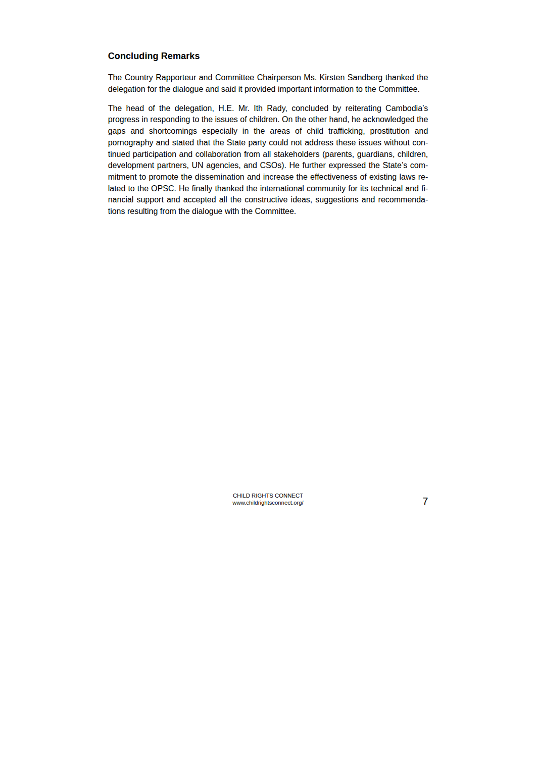Concluding Remarks
The Country Rapporteur and Committee Chairperson Ms. Kirsten Sandberg thanked the delegation for the dialogue and said it provided important information to the Committee.
The head of the delegation, H.E. Mr. Ith Rady, concluded by reiterating Cambodia’s progress in responding to the issues of children. On the other hand, he acknowledged the gaps and shortcomings especially in the areas of child trafficking, prostitution and pornography and stated that the State party could not address these issues without continued participation and collaboration from all stakeholders (parents, guardians, children, development partners, UN agencies, and CSOs). He further expressed the State’s commitment to promote the dissemination and increase the effectiveness of existing laws related to the OPSC. He finally thanked the international community for its technical and financial support and accepted all the constructive ideas, suggestions and recommendations resulting from the dialogue with the Committee.
CHILD RIGHTS CONNECT
www.childrightsconnect.org/
7